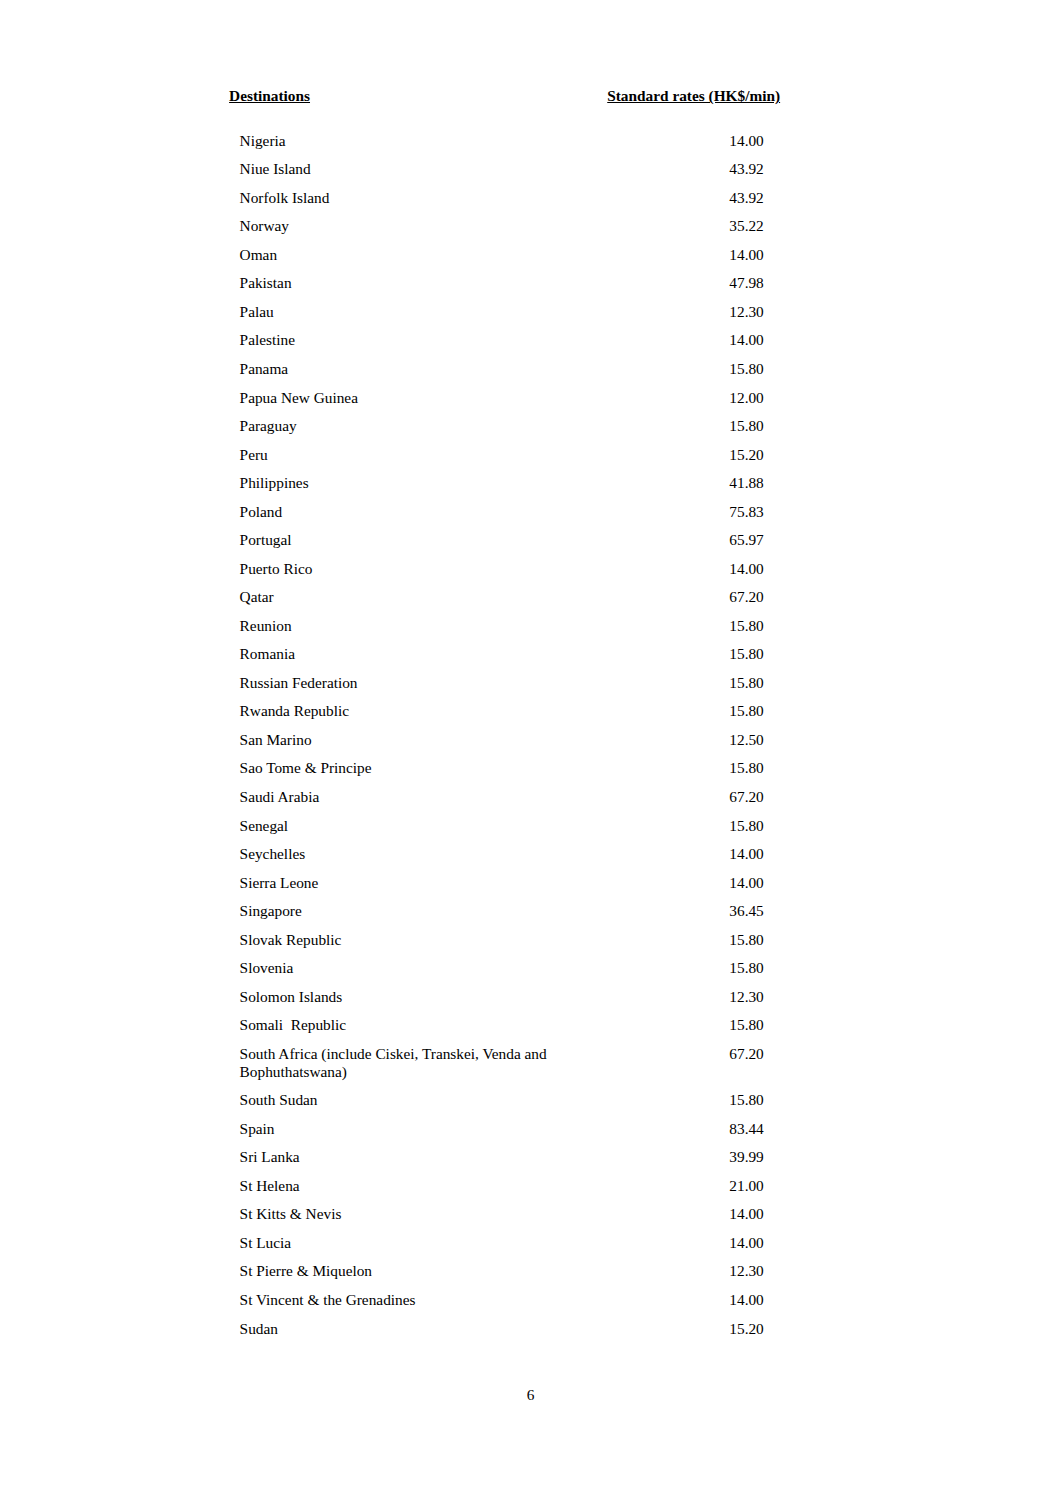| Destinations | Standard rates (HK$/min) |
| --- | --- |
| Nigeria | 14.00 |
| Niue Island | 43.92 |
| Norfolk Island | 43.92 |
| Norway | 35.22 |
| Oman | 14.00 |
| Pakistan | 47.98 |
| Palau | 12.30 |
| Palestine | 14.00 |
| Panama | 15.80 |
| Papua New Guinea | 12.00 |
| Paraguay | 15.80 |
| Peru | 15.20 |
| Philippines | 41.88 |
| Poland | 75.83 |
| Portugal | 65.97 |
| Puerto Rico | 14.00 |
| Qatar | 67.20 |
| Reunion | 15.80 |
| Romania | 15.80 |
| Russian Federation | 15.80 |
| Rwanda Republic | 15.80 |
| San Marino | 12.50 |
| Sao Tome & Principe | 15.80 |
| Saudi Arabia | 67.20 |
| Senegal | 15.80 |
| Seychelles | 14.00 |
| Sierra Leone | 14.00 |
| Singapore | 36.45 |
| Slovak Republic | 15.80 |
| Slovenia | 15.80 |
| Solomon Islands | 12.30 |
| Somali Republic | 15.80 |
| South Africa (include Ciskei, Transkei, Venda and Bophuthatswana) | 67.20 |
| South Sudan | 15.80 |
| Spain | 83.44 |
| Sri Lanka | 39.99 |
| St Helena | 21.00 |
| St Kitts & Nevis | 14.00 |
| St Lucia | 14.00 |
| St Pierre & Miquelon | 12.30 |
| St Vincent & the Grenadines | 14.00 |
| Sudan | 15.20 |
6